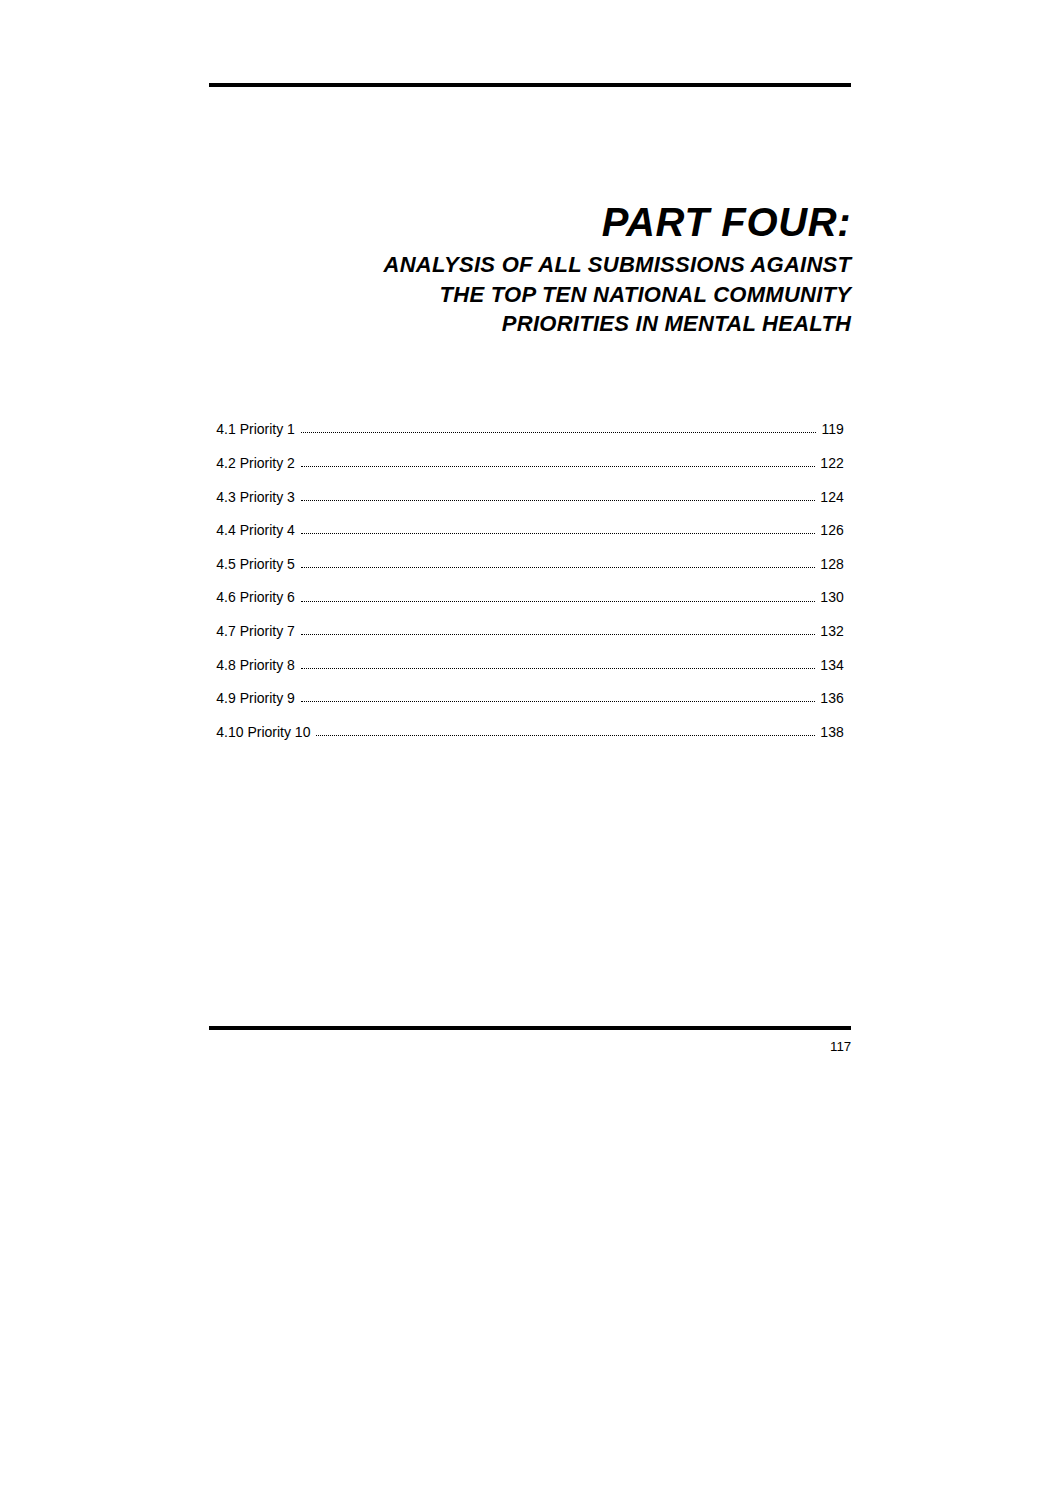PART FOUR:
ANALYSIS OF ALL SUBMISSIONS AGAINST
THE TOP TEN NATIONAL COMMUNITY
PRIORITIES IN MENTAL HEALTH
4.1 Priority 1 119
4.2 Priority 2 122
4.3 Priority 3 124
4.4 Priority 4 126
4.5 Priority 5 128
4.6 Priority 6 130
4.7 Priority 7 132
4.8 Priority 8 134
4.9 Priority 9 136
4.10 Priority 10 138
117